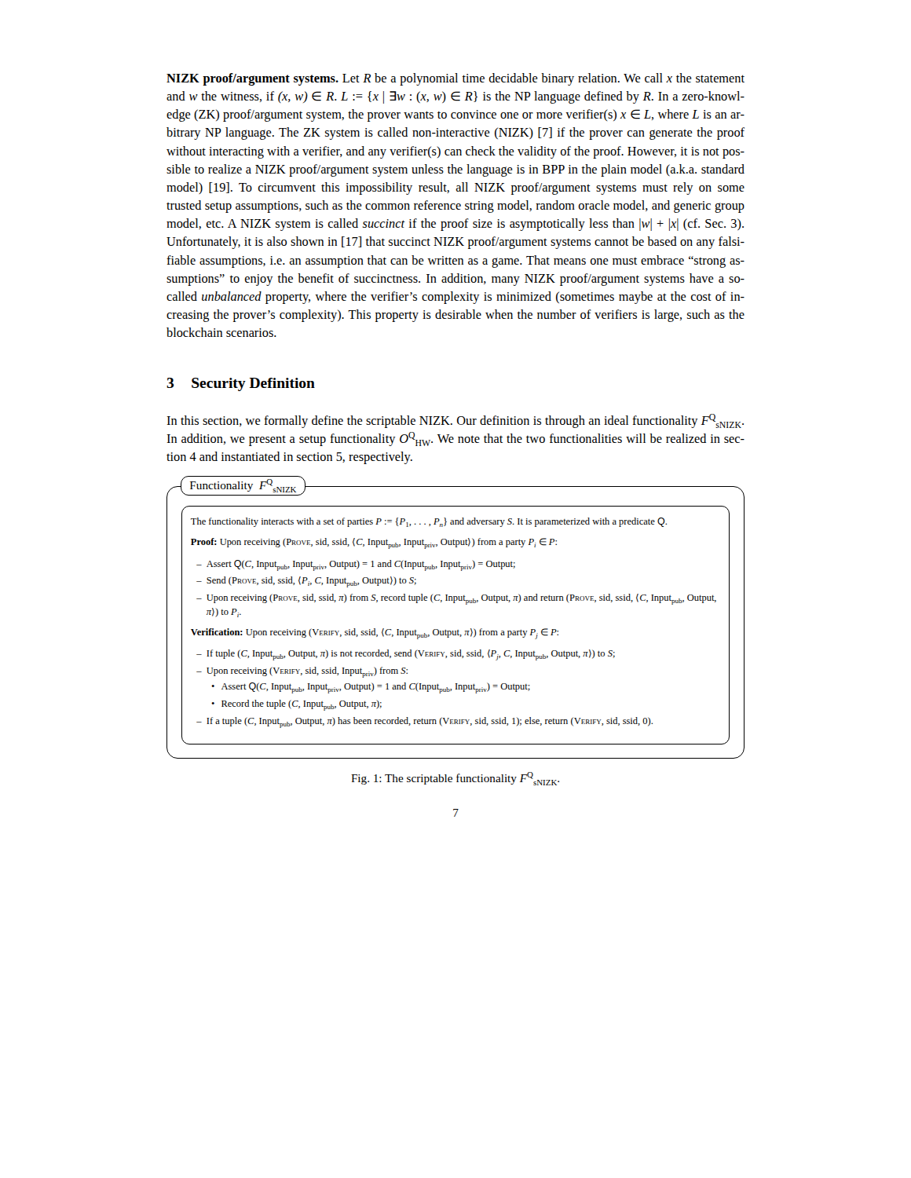NIZK proof/argument systems. Let R be a polynomial time decidable binary relation. We call x the statement and w the witness, if (x, w) ∈ R. L := {x | ∃w : (x, w) ∈ R} is the NP language defined by R. In a zero-knowledge (ZK) proof/argument system, the prover wants to convince one or more verifier(s) x ∈ L, where L is an arbitrary NP language. The ZK system is called non-interactive (NIZK) [7] if the prover can generate the proof without interacting with a verifier, and any verifier(s) can check the validity of the proof. However, it is not possible to realize a NIZK proof/argument system unless the language is in BPP in the plain model (a.k.a. standard model) [19]. To circumvent this impossibility result, all NIZK proof/argument systems must rely on some trusted setup assumptions, such as the common reference string model, random oracle model, and generic group model, etc. A NIZK system is called succinct if the proof size is asymptotically less than |w| + |x| (cf. Sec. 3). Unfortunately, it is also shown in [17] that succinct NIZK proof/argument systems cannot be based on any falsifiable assumptions, i.e. an assumption that can be written as a game. That means one must embrace “strong assumptions” to enjoy the benefit of succinctness. In addition, many NIZK proof/argument systems have a so-called unbalanced property, where the verifier’s complexity is minimized (sometimes maybe at the cost of increasing the prover’s complexity). This property is desirable when the number of verifiers is large, such as the blockchain scenarios.
3 Security Definition
In this section, we formally define the scriptable NIZK. Our definition is through an ideal functionality FQsNIZK. In addition, we present a setup functionality OQHW. We note that the two functionalities will be realized in section 4 and instantiated in section 5, respectively.
Functionality FQsNIZK
The functionality interacts with a set of parties P := {P1, . . . , Pn} and adversary S. It is parameterized with a predicate Q.
Proof: Upon receiving (Prove, sid, ssid, ⟨C, Inputpub, Inputpriv, Output⟩) from a party Pi ∈ P:
Assert Q(C, Inputpub, Inputpriv, Output) = 1 and C(Inputpub, Inputpriv) = Output;
Send (Prove, sid, ssid, ⟨Pi, C, Inputpub, Output⟩) to S;
Upon receiving (Prove, sid, ssid, π) from S, record tuple (C, Inputpub, Output, π) and return (Prove, sid, ssid, ⟨C, Inputpub, Output, π⟩) to Pi.
Verification: Upon receiving (Verify, sid, ssid, ⟨C, Inputpub, Output, π⟩) from a party Pj ∈ P:
If tuple (C, Inputpub, Output, π) is not recorded, send (Verify, sid, ssid, ⟨Pj, C, Inputpub, Output, π⟩) to S;
Upon receiving (Verify, sid, ssid, Inputpriv) from S:
Assert Q(C, Inputpub, Inputpriv, Output) = 1 and C(Inputpub, Inputpriv) = Output;
Record the tuple (C, Inputpub, Output, π);
If a tuple (C, Inputpub, Output, π) has been recorded, return (Verify, sid, ssid, 1); else, return (Verify, sid, ssid, 0).
Fig. 1: The scriptable functionality FQsNIZK.
7